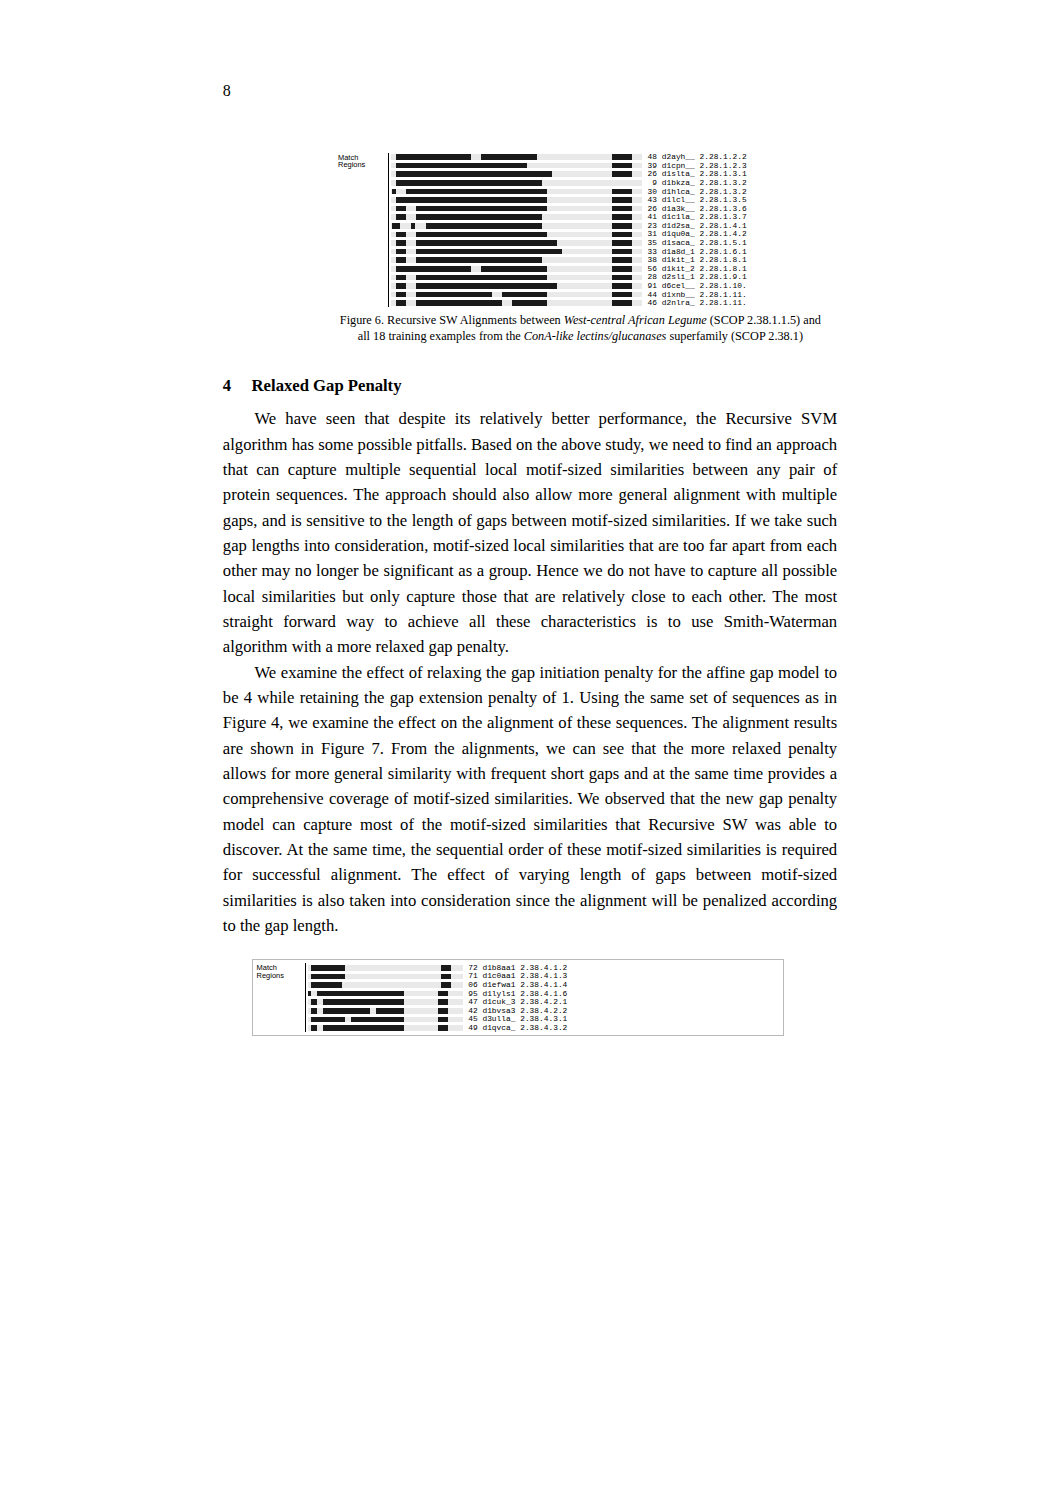8
Match
Regions
48 d2ayh__ 2.28.1.2.2
39 d1cpn__ 2.28.1.2.3
26 d1slta_ 2.28.1.3.1
9 d1bkza_ 2.28.1.3.2
30 d1hlca_ 2.28.1.3.2
43 d1lcl__ 2.28.1.3.5
26 d1a3k__ 2.28.1.3.6
41 d1c1la_ 2.28.1.3.7
23 d1d2sa_ 2.28.1.4.1
31 d1qu0a_ 2.28.1.4.2
35 d1saca_ 2.28.1.5.1
33 d1a8d_1 2.28.1.6.1
38 d1kit_1 2.28.1.8.1
56 d1kit_2 2.28.1.8.1
28 d2sli_1 2.28.1.9.1
91 d6cel__ 2.28.1.10.
44 d1xnb__ 2.28.1.11.
46 d2nlra_ 2.28.1.11.
Figure 6. Recursive SW Alignments between West-central African Legume (SCOP 2.38.1.1.5) and all 18 training examples from the ConA-like lectins/glucanases superfamily (SCOP 2.38.1)
4 Relaxed Gap Penalty
We have seen that despite its relatively better performance, the Recursive SVM algorithm has some possible pitfalls. Based on the above study, we need to find an approach that can capture multiple sequential local motif-sized similarities between any pair of protein sequences. The approach should also allow more general alignment with multiple gaps, and is sensitive to the length of gaps between motif-sized similarities. If we take such gap lengths into consideration, motif-sized local similarities that are too far apart from each other may no longer be significant as a group. Hence we do not have to capture all possible local similarities but only capture those that are relatively close to each other. The most straight forward way to achieve all these characteristics is to use Smith-Waterman algorithm with a more relaxed gap penalty.
We examine the effect of relaxing the gap initiation penalty for the affine gap model to be 4 while retaining the gap extension penalty of 1. Using the same set of sequences as in Figure 4, we examine the effect on the alignment of these sequences. The alignment results are shown in Figure 7. From the alignments, we can see that the more relaxed penalty allows for more general similarity with frequent short gaps and at the same time provides a comprehensive coverage of motif-sized similarities. We observed that the new gap penalty model can capture most of the motif-sized similarities that Recursive SW was able to discover. At the same time, the sequential order of these motif-sized similarities is required for successful alignment. The effect of varying length of gaps between motif-sized similarities is also taken into consideration since the alignment will be penalized according to the gap length.
Match
Regions
72 d1b8aa1 2.38.4.1.2
71 d1c0aa1 2.38.4.1.3
06 d1efwa1 2.38.4.1.4
95 d1lyls1 2.38.4.1.6
47 d1cuk_3 2.38.4.2.1
42 d1bvsa3 2.38.4.2.2
45 d3ulla_ 2.38.4.3.1
49 d1qvca_ 2.38.4.3.2